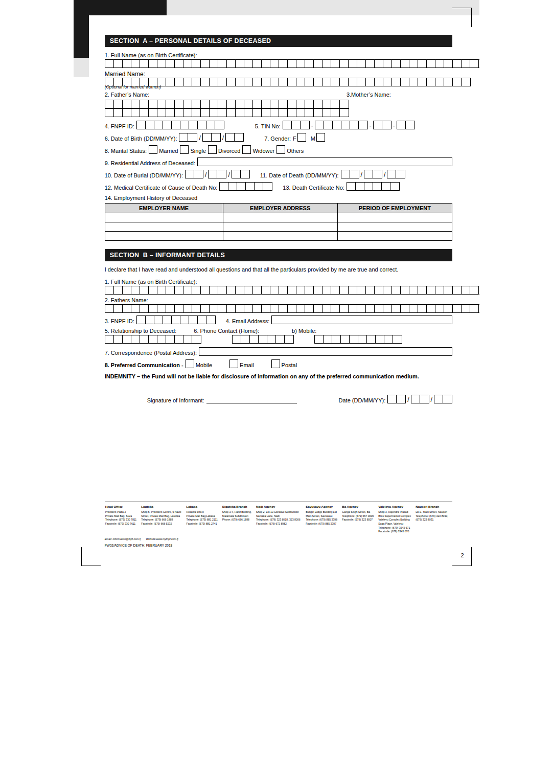SECTION A – PERSONAL DETAILS OF DECEASED
1. Full Name (as on Birth Certificate):
Married Name:
(Optional for married women)
2. Father’s Name:
3.Mother’s Name:
4. FNPF ID: 5. TIN No: - - -
6. Date of Birth (DD/MM/YY): / / 7. Gender: F M
8. Marital Status: Married Single Divorced Widower Others
9. Residential Address of Deceased:
10. Date of Burial (DD/MM/YY): / / 11. Date of Death (DD/MM/YY): / /
12. Medical Certificate of Cause of Death No: 13. Death Certificate No:
14. Employment History of Deceased
| EMPLOYER NAME | EMPLOYER ADDRESS | PERIOD OF EMPLOYMENT |
| --- | --- | --- |
SECTION B – INFORMANT DETAILS
I declare that I have read and understood all questions and that all the particulars provided by me are true and correct.
1. Full Name (as on Birth Certificate):
2. Fathers Name:
3. FNPF ID: 4. Email Address:
5. Relationship to Deceased: 6. Phone Contact (Home): b) Mobile:
7. Correspondence (Postal Address):
8. Preferred Communication - Mobile Email Postal
INDEMNITY – the Fund will not be liable for disclosure of information on any of the preferred communication medium.
Signature of Informant: Date (DD/MM/YY): / /
| Head Office | Lautoka | Labasa | Sigatoka Branch | Nadi Agency | Savusavu Agency | Ba Agency | Valelevu Agency | Nausori Branch |
| Provident Plaza 2 Private Mail Bag, Suva Telephone: (679) 330 7811 Facsimile: (679) 330 7611 | Shop 5, Provident Centre, 6 Navili Street, Private Mail Bag, Lautoka Telephone: (679) 666 1888 Facsimile: (679) 666 5232 | Rosawa Street Private Mail Bag,Labasa Telephone: (679) 881 2111 Facsimile: (679) 881 2741 | Shop 3-4, Hanif Building, Matamata Subdivision Phone: (679) 666 1888 | Shop 2, Lot 13 Concave Subdivision Namaka Lane, Nadi Telephone: (679) 323 8018, 323 8006 Facsimile: (679) 672 8982 | Budget Lodge Building Ltd Main Street, Savusavu Telephone: (679) 885 3396 Facsimile: (679) 885 3397 | Ganga Singh Street, Ba Telephone: (679) 667 0009 Facsimile: (679) 323 8007 | Shop 3, Rajendra Prasad Bros Supermarket Complex Valelevu Complex Building Saqa Place, Valelevu Telephone: (679) 3343 671 Facsimile: (679) 3343 670 | Lot 1, Main Street, Nausori Telephone: (679) 323 8030, (679) 323 8031 |
Email: information@fnpf.com.fj Website:www.myfnpf.com.fj
FW02/ADVICE OF DEATH; FEBRUARY 2018
2